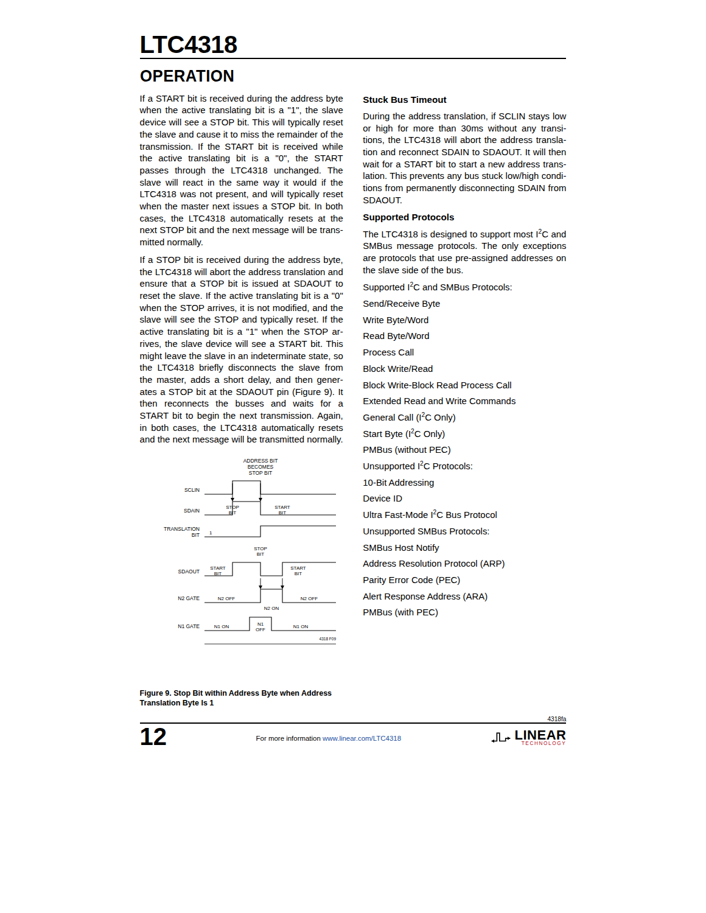LTC4318
OPERATION
If a START bit is received during the address byte when the active translating bit is a "1", the slave device will see a STOP bit. This will typically reset the slave and cause it to miss the remainder of the transmission. If the START bit is received while the active translating bit is a "0", the START passes through the LTC4318 unchanged. The slave will react in the same way it would if the LTC4318 was not present, and will typically reset when the master next issues a STOP bit. In both cases, the LTC4318 automatically resets at the next STOP bit and the next message will be transmitted normally.
If a STOP bit is received during the address byte, the LTC4318 will abort the address translation and ensure that a STOP bit is issued at SDAOUT to reset the slave. If the active translating bit is a "0" when the STOP arrives, it is not modified, and the slave will see the STOP and typically reset. If the active translating bit is a "1" when the STOP arrives, the slave device will see a START bit. This might leave the slave in an indeterminate state, so the LTC4318 briefly disconnects the slave from the master, adds a short delay, and then generates a STOP bit at the SDAOUT pin (Figure 9). It then reconnects the busses and waits for a START bit to begin the next transmission. Again, in both cases, the LTC4318 automatically resets and the next message will be transmitted normally.
ADDRESS BIT BECOMES STOP BIT SCLIN SDAIN STOP BIT START BIT TRANSLATION BIT 1 STOP BIT SDAOUT START BIT START BIT N2 GATE N2 OFF N2 OFF N2 ON N1 GATE N1 ON N1 OFF N1 ON 4318 F09
Figure 9. Stop Bit within Address Byte when Address Translation Byte Is 1
Stuck Bus Timeout
During the address translation, if SCLIN stays low or high for more than 30ms without any transitions, the LTC4318 will abort the address translation and reconnect SDAIN to SDAOUT. It will then wait for a START bit to start a new address translation. This prevents any bus stuck low/high conditions from permanently disconnecting SDAIN from SDAOUT.
Supported Protocols
The LTC4318 is designed to support most I2C and SMBus message protocols. The only exceptions are protocols that use pre-assigned addresses on the slave side of the bus.
Supported I2C and SMBus Protocols:
Send/Receive Byte
Write Byte/Word
Read Byte/Word
Process Call
Block Write/Read
Block Write-Block Read Process Call
Extended Read and Write Commands
General Call (I2C Only)
Start Byte (I2C Only)
PMBus (without PEC)
Unsupported I2C Protocols:
10-Bit Addressing
Device ID
Ultra Fast-Mode I2C Bus Protocol
Unsupported SMBus Protocols:
SMBus Host Notify
Address Resolution Protocol (ARP)
Parity Error Code (PEC)
Alert Response Address (ARA)
PMBus (with PEC)
4318fa
12
For more information www.linear.com/LTC4318
LINEAR TECHNOLOGY